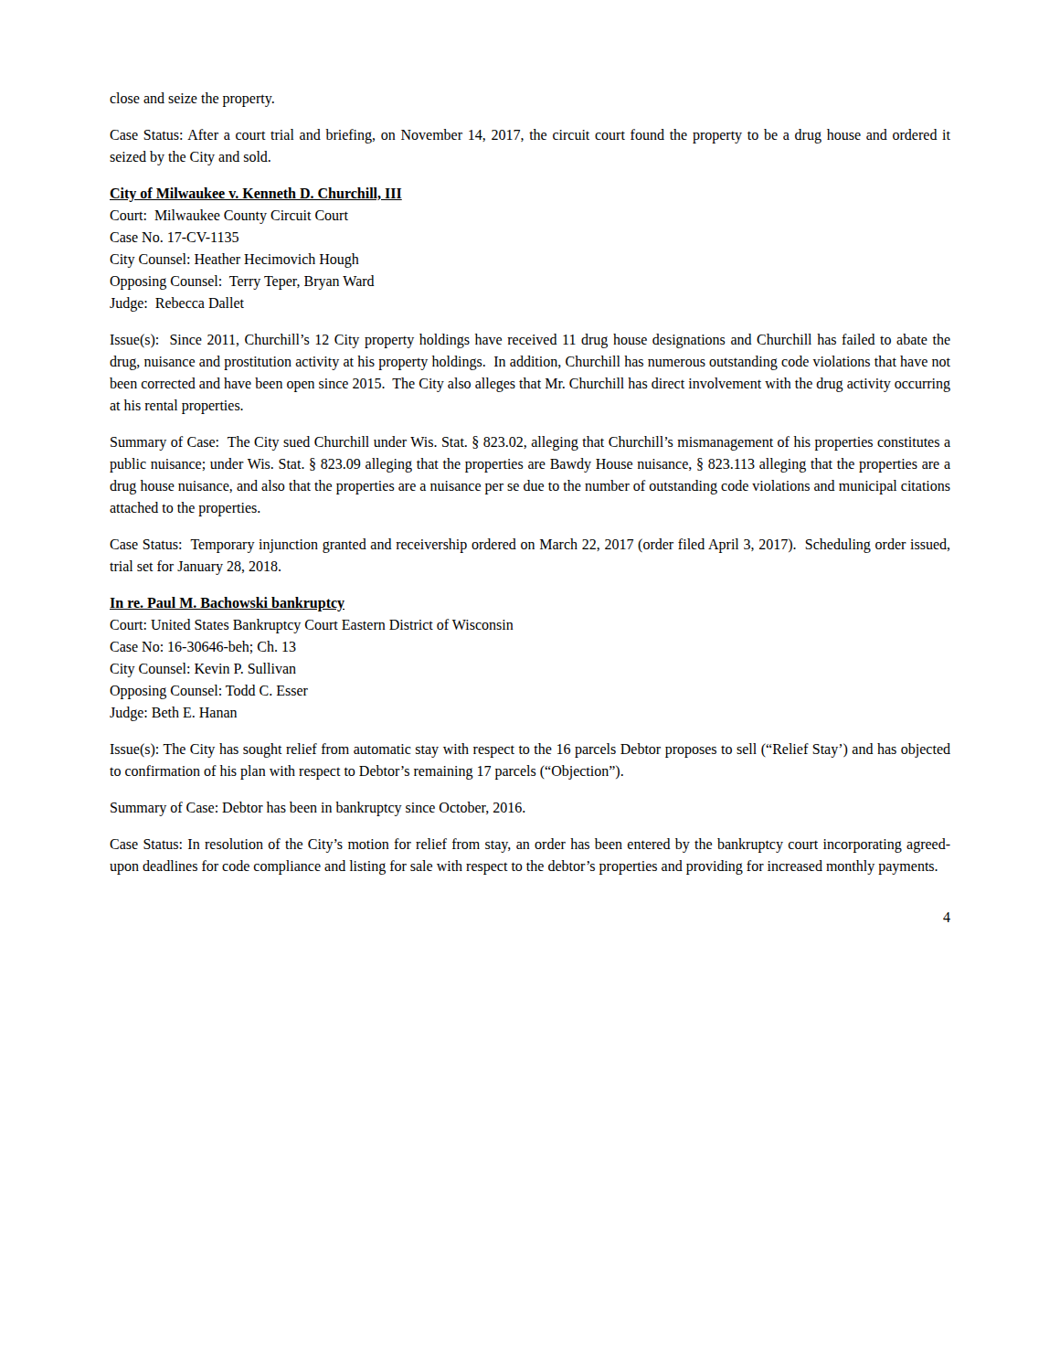close and seize the property.
Case Status: After a court trial and briefing, on November 14, 2017, the circuit court found the property to be a drug house and ordered it seized by the City and sold.
City of Milwaukee v. Kenneth D. Churchill, III
Court: Milwaukee County Circuit Court
Case No. 17-CV-1135
City Counsel: Heather Hecimovich Hough
Opposing Counsel: Terry Teper, Bryan Ward
Judge: Rebecca Dallet
Issue(s): Since 2011, Churchill’s 12 City property holdings have received 11 drug house designations and Churchill has failed to abate the drug, nuisance and prostitution activity at his property holdings. In addition, Churchill has numerous outstanding code violations that have not been corrected and have been open since 2015. The City also alleges that Mr. Churchill has direct involvement with the drug activity occurring at his rental properties.
Summary of Case: The City sued Churchill under Wis. Stat. § 823.02, alleging that Churchill’s mismanagement of his properties constitutes a public nuisance; under Wis. Stat. § 823.09 alleging that the properties are Bawdy House nuisance, § 823.113 alleging that the properties are a drug house nuisance, and also that the properties are a nuisance per se due to the number of outstanding code violations and municipal citations attached to the properties.
Case Status: Temporary injunction granted and receivership ordered on March 22, 2017 (order filed April 3, 2017). Scheduling order issued, trial set for January 28, 2018.
In re. Paul M. Bachowski bankruptcy
Court: United States Bankruptcy Court Eastern District of Wisconsin
Case No: 16-30646-beh; Ch. 13
City Counsel: Kevin P. Sullivan
Opposing Counsel: Todd C. Esser
Judge: Beth E. Hanan
Issue(s): The City has sought relief from automatic stay with respect to the 16 parcels Debtor proposes to sell (“Relief Stay’) and has objected to confirmation of his plan with respect to Debtor’s remaining 17 parcels (“Objection”).
Summary of Case: Debtor has been in bankruptcy since October, 2016.
Case Status: In resolution of the City’s motion for relief from stay, an order has been entered by the bankruptcy court incorporating agreed-upon deadlines for code compliance and listing for sale with respect to the debtor’s properties and providing for increased monthly payments.
4